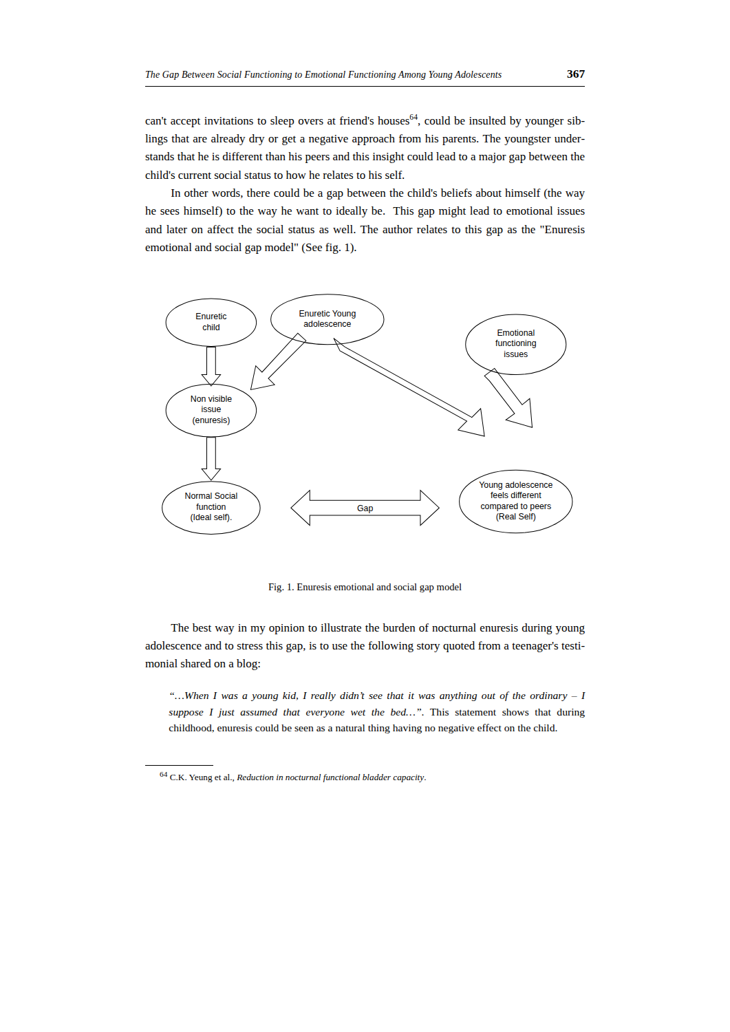The Gap Between Social Functioning to Emotional Functioning Among Young Adolescents 367
can't accept invitations to sleep overs at friend's houses64, could be insulted by younger siblings that are already dry or get a negative approach from his parents. The youngster understands that he is different than his peers and this insight could lead to a major gap between the child's current social status to how he relates to his self.
In other words, there could be a gap between the child's beliefs about himself (the way he sees himself) to the way he want to ideally be. This gap might lead to emotional issues and later on affect the social status as well. The author relates to this gap as the "Enuresis emotional and social gap model" (See fig. 1).
Enuretic child Enuretic Young adolescence Emotional functioning issues Non visible issue (enuresis) Normal Social function (Ideal self). Young adolescence feels different compared to peers (Real Self) Gap
Fig. 1. Enuresis emotional and social gap model
The best way in my opinion to illustrate the burden of nocturnal enuresis during young adolescence and to stress this gap, is to use the following story quoted from a teenager's testimonial shared on a blog:
“…When I was a young kid, I really didn’t see that it was anything out of the ordinary – I suppose I just assumed that everyone wet the bed…”. This statement shows that during childhood, enuresis could be seen as a natural thing having no negative effect on the child.
64 C.K. Yeung et al., Reduction in nocturnal functional bladder capacity.